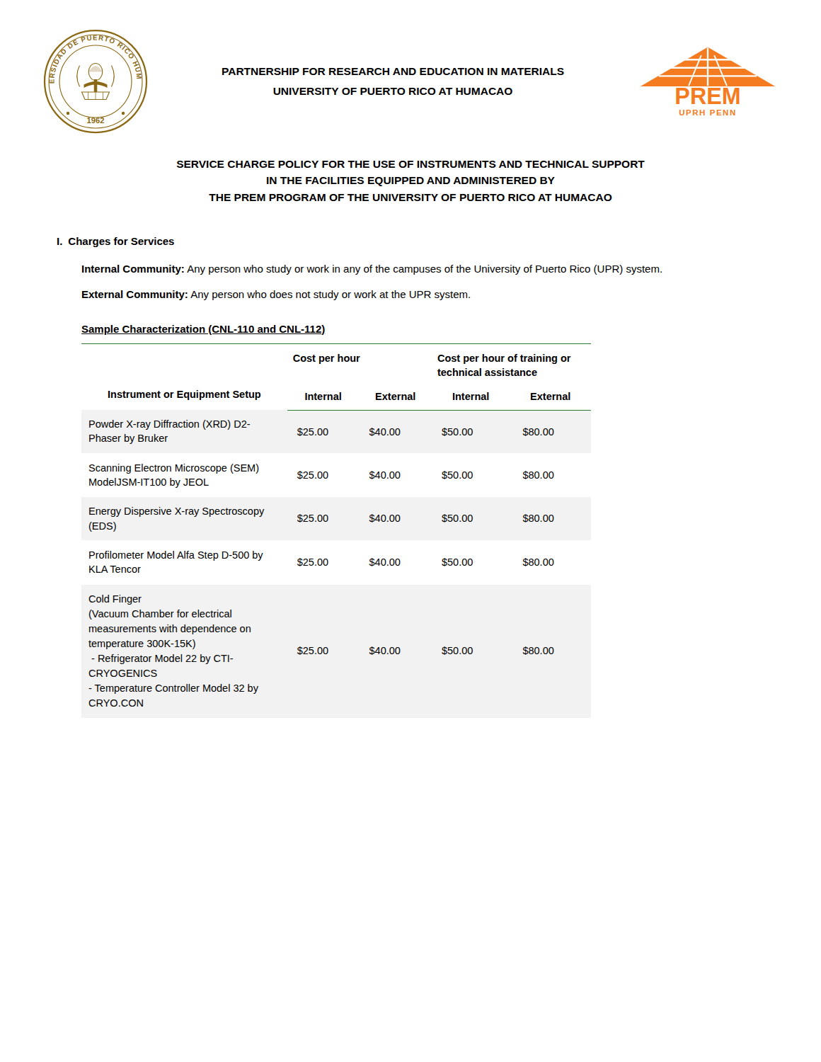UNIVERSIDAD DE PUERTO RICO HUMACAO 1962
PARTNERSHIP FOR RESEARCH AND EDUCATION IN MATERIALS
UNIVERSITY OF PUERTO RICO AT HUMACAO
PREM UPRH PENN
SERVICE CHARGE POLICY FOR THE USE OF INSTRUMENTS AND TECHNICAL SUPPORT
IN THE FACILITIES EQUIPPED AND ADMINISTERED BY
THE PREM PROGRAM OF THE UNIVERSITY OF PUERTO RICO AT HUMACAO
I. Charges for Services
Internal Community: Any person who study or work in any of the campuses of the University of Puerto Rico (UPR) system.
External Community: Any person who does not study or work at the UPR system.
Sample Characterization (CNL-110 and CNL-112)
| Instrument or Equipment Setup | Cost per hour | Cost per hour of training or technical assistance |
| --- | --- | --- |
| Internal | External | Internal | External |
| Powder X-ray Diffraction (XRD) D2-Phaser by Bruker | $25.00 | $40.00 | $50.00 | $80.00 |
| Scanning Electron Microscope (SEM) ModelJSM-IT100 by JEOL | $25.00 | $40.00 | $50.00 | $80.00 |
| Energy Dispersive X-ray Spectroscopy (EDS) | $25.00 | $40.00 | $50.00 | $80.00 |
| Profilometer Model Alfa Step D-500 by KLA Tencor | $25.00 | $40.00 | $50.00 | $80.00 |
| Cold Finger (Vacuum Chamber for electrical measurements with dependence on temperature 300K-15K) - Refrigerator Model 22 by CTI-CRYOGENICS - Temperature Controller Model 32 by CRYO.CON | $25.00 | $40.00 | $50.00 | $80.00 |